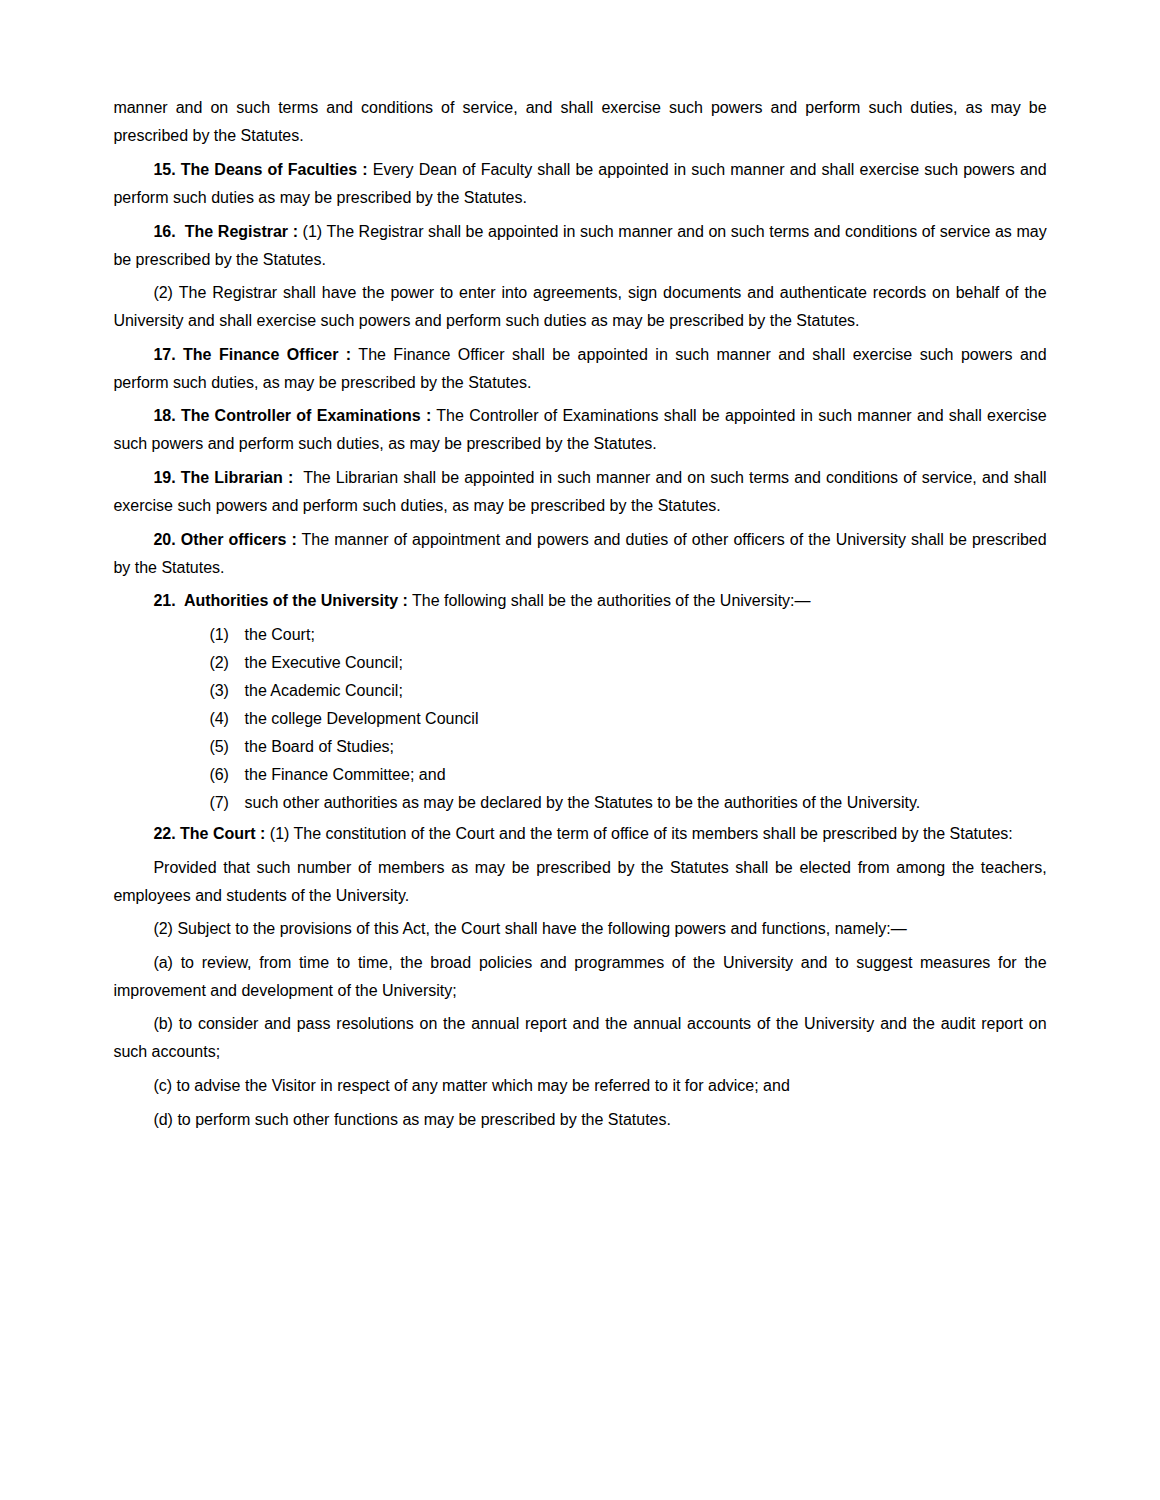manner and on such terms and conditions of service, and shall exercise such powers and perform such duties, as may be prescribed by the Statutes.
15. The Deans of Faculties : Every Dean of Faculty shall be appointed in such manner and shall exercise such powers and perform such duties as may be prescribed by the Statutes.
16. The Registrar : (1) The Registrar shall be appointed in such manner and on such terms and conditions of service as may be prescribed by the Statutes.
(2) The Registrar shall have the power to enter into agreements, sign documents and authenticate records on behalf of the University and shall exercise such powers and perform such duties as may be prescribed by the Statutes.
17. The Finance Officer : The Finance Officer shall be appointed in such manner and shall exercise such powers and perform such duties, as may be prescribed by the Statutes.
18. The Controller of Examinations : The Controller of Examinations shall be appointed in such manner and shall exercise such powers and perform such duties, as may be prescribed by the Statutes.
19. The Librarian : The Librarian shall be appointed in such manner and on such terms and conditions of service, and shall exercise such powers and perform such duties, as may be prescribed by the Statutes.
20. Other officers : The manner of appointment and powers and duties of other officers of the University shall be prescribed by the Statutes.
21. Authorities of the University : The following shall be the authorities of the University:—
(1) the Court;
(2) the Executive Council;
(3) the Academic Council;
(4) the college Development Council
(5) the Board of Studies;
(6) the Finance Committee; and
(7) such other authorities as may be declared by the Statutes to be the authorities of the University.
22. The Court : (1) The constitution of the Court and the term of office of its members shall be prescribed by the Statutes:
Provided that such number of members as may be prescribed by the Statutes shall be elected from among the teachers, employees and students of the University.
(2) Subject to the provisions of this Act, the Court shall have the following powers and functions, namely:—
(a) to review, from time to time, the broad policies and programmes of the University and to suggest measures for the improvement and development of the University;
(b) to consider and pass resolutions on the annual report and the annual accounts of the University and the audit report on such accounts;
(c) to advise the Visitor in respect of any matter which may be referred to it for advice; and
(d) to perform such other functions as may be prescribed by the Statutes.